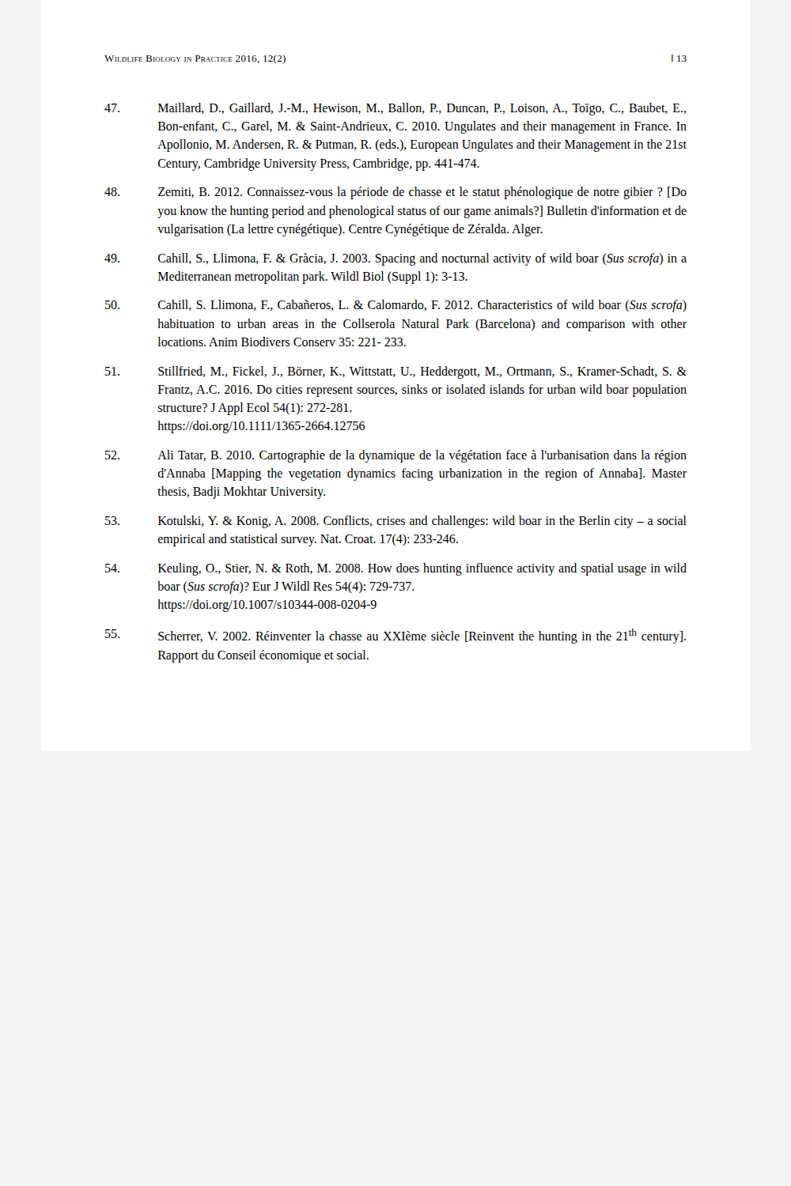Wildlife Biology in Practice 2016, 12(2) 13
47 Maillard, D., Gaillard, J.-M., Hewison, M., Ballon, P., Duncan, P., Loison, A., Toïgo, C., Baubet, E., Bon-enfant, C., Garel, M. & Saint-Andrieux, C. 2010. Ungulates and their management in France. In Apollonio, M. Andersen, R. & Putman, R. (eds.), European Ungulates and their Management in the 21st Century, Cambridge University Press, Cambridge, pp. 441-474.
48 Zemiti, B. 2012. Connaissez-vous la période de chasse et le statut phénologique de notre gibier ? [Do you know the hunting period and phenological status of our game animals?] Bulletin d'information et de vulgarisation (La lettre cynégétique). Centre Cynégétique de Zéralda. Alger.
49 Cahill, S., Llimona, F. & Gràcia, J. 2003. Spacing and nocturnal activity of wild boar (Sus scrofa) in a Mediterranean metropolitan park. Wildl Biol (Suppl 1): 3-13.
50 Cahill, S. Llimona, F., Cabañeros, L. & Calomardo, F. 2012. Characteristics of wild boar (Sus scrofa) habituation to urban areas in the Collserola Natural Park (Barcelona) and comparison with other locations. Anim Biodivers Conserv 35: 221- 233.
51 Stillfried, M., Fickel, J., Börner, K., Wittstatt, U., Heddergott, M., Ortmann, S., Kramer-Schadt, S. & Frantz, A.C. 2016. Do cities represent sources, sinks or isolated islands for urban wild boar population structure? J Appl Ecol 54(1): 272-281. https://doi.org/10.1111/1365-2664.12756
52 Ali Tatar, B. 2010. Cartographie de la dynamique de la végétation face à l'urbanisation dans la région d'Annaba [Mapping the vegetation dynamics facing urbanization in the region of Annaba]. Master thesis, Badji Mokhtar University.
53 Kotulski, Y. & Konig, A. 2008. Conflicts, crises and challenges: wild boar in the Berlin city – a social empirical and statistical survey. Nat. Croat. 17(4): 233-246.
54 Keuling, O., Stier, N. & Roth, M. 2008. How does hunting influence activity and spatial usage in wild boar (Sus scrofa)? Eur J Wildl Res 54(4): 729-737. https://doi.org/10.1007/s10344-008-0204-9
55 Scherrer, V. 2002. Réinventer la chasse au XXIème siècle [Reinvent the hunting in the 21th century]. Rapport du Conseil économique et social.